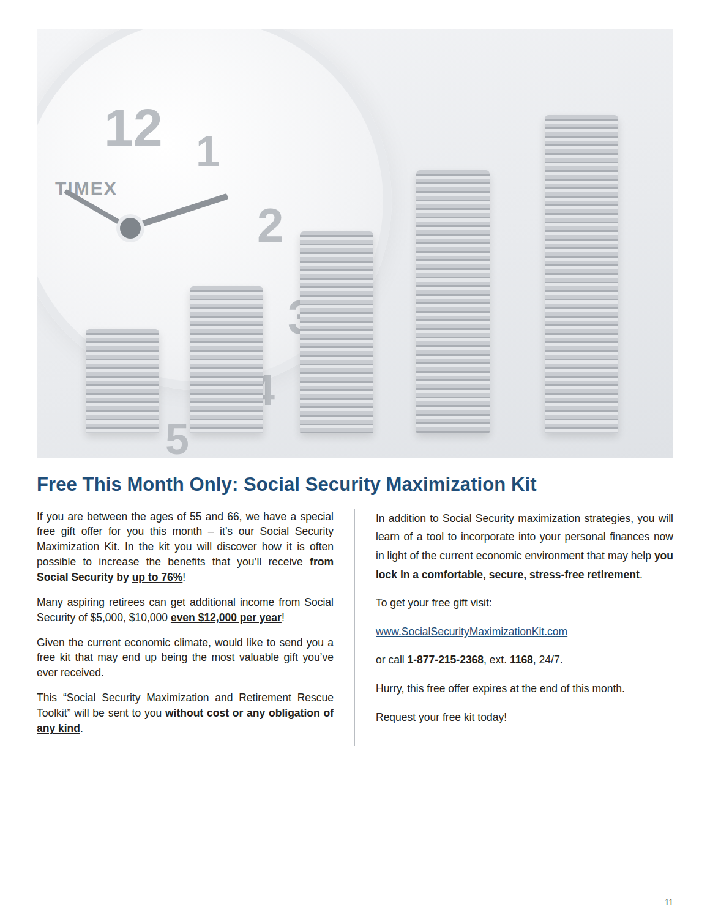12 1 2 3 4 5 TIMEX
Free This Month Only: Social Security Maximization Kit
If you are between the ages of 55 and 66, we have a special free gift offer for you this month – it’s our Social Security Maximization Kit. In the kit you will discover how it is often possible to increase the benefits that you’ll receive from Social Security by up to 76%!
Many aspiring retirees can get additional income from Social Security of $5,000, $10,000 even $12,000 per year!
Given the current economic climate, would like to send you a free kit that may end up being the most valuable gift you’ve ever received.
This “Social Security Maximization and Retirement Rescue Toolkit” will be sent to you without cost or any obligation of any kind.
In addition to Social Security maximization strategies, you will learn of a tool to incorporate into your personal finances now in light of the current economic environment that may help you lock in a comfortable, secure, stress-free retirement.
To get your free gift visit:
www.SocialSecurityMaximizationKit.com
or call 1-877-215-2368, ext. 1168, 24/7.
Hurry, this free offer expires at the end of this month.
Request your free kit today!
11